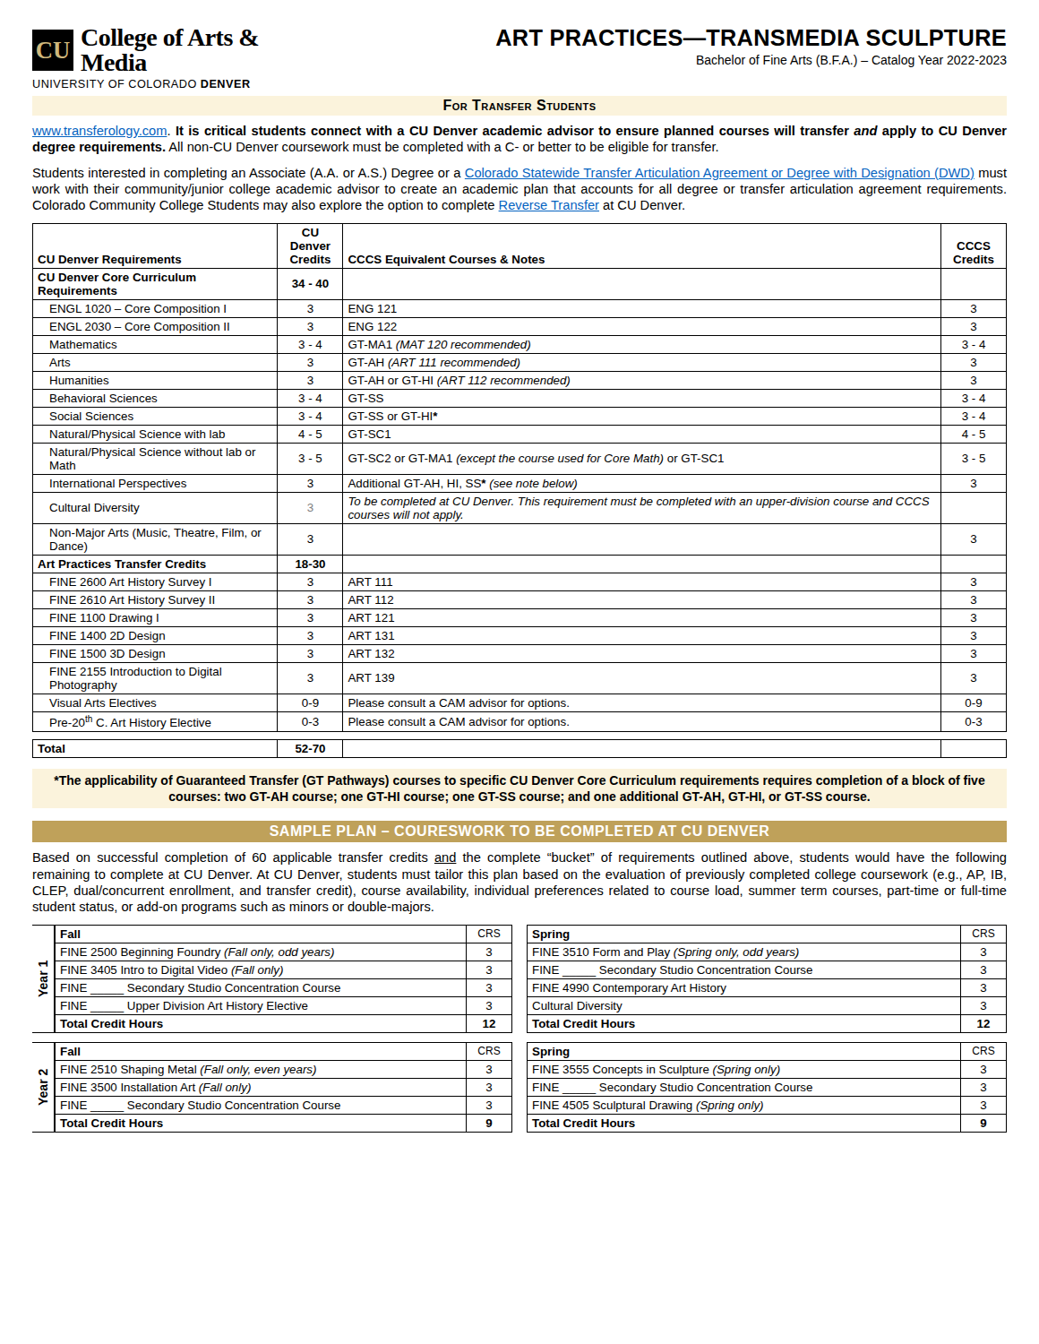College of Arts & Media
UNIVERSITY OF COLORADO DENVER
ART PRACTICES—TRANSMEDIA SCULPTURE
Bachelor of Fine Arts (B.F.A.) – Catalog Year 2022-2023
For Transfer Students
www.transferology.com. It is critical students connect with a CU Denver academic advisor to ensure planned courses will transfer and apply to CU Denver degree requirements. All non-CU Denver coursework must be completed with a C- or better to be eligible for transfer.
Students interested in completing an Associate (A.A. or A.S.) Degree or a Colorado Statewide Transfer Articulation Agreement or Degree with Designation (DWD) must work with their community/junior college academic advisor to create an academic plan that accounts for all degree or transfer articulation agreement requirements. Colorado Community College Students may also explore the option to complete Reverse Transfer at CU Denver.
| CU Denver Requirements | CU Denver Credits | CCCS Equivalent Courses & Notes | CCCS Credits |
| --- | --- | --- | --- |
| CU Denver Core Curriculum Requirements | 34 - 40 | | |
| ENGL 1020 – Core Composition I | 3 | ENG 121 | 3 |
| ENGL 2030 – Core Composition II | 3 | ENG 122 | 3 |
| Mathematics | 3 - 4 | GT-MA1 (MAT 120 recommended) | 3 - 4 |
| Arts | 3 | GT-AH (ART 111 recommended) | 3 |
| Humanities | 3 | GT-AH or GT-HI (ART 112 recommended) | 3 |
| Behavioral Sciences | 3 - 4 | GT-SS | 3 - 4 |
| Social Sciences | 3 - 4 | GT-SS or GT-HI * | 3 - 4 |
| Natural/Physical Science with lab | 4 - 5 | GT-SC1 | 4 - 5 |
| Natural/Physical Science without lab or Math | 3 - 5 | GT-SC2 or GT-MA1 (except the course used for Core Math) or GT-SC1 | 3 - 5 |
| International Perspectives | 3 | Additional GT-AH, HI, SS * (see note below) | 3 |
| Cultural Diversity | 3 | To be completed at CU Denver. This requirement must be completed with an upper-division course and CCCS courses will not apply. | |
| Non-Major Arts (Music, Theatre, Film, or Dance) | 3 | | 3 |
| Art Practices Transfer Credits | 18-30 | | |
| FINE 2600 Art History Survey I | 3 | ART 111 | 3 |
| FINE 2610 Art History Survey II | 3 | ART 112 | 3 |
| FINE 1100 Drawing I | 3 | ART 121 | 3 |
| FINE 1400 2D Design | 3 | ART 131 | 3 |
| FINE 1500 3D Design | 3 | ART 132 | 3 |
| FINE 2155 Introduction to Digital Photography | 3 | ART 139 | 3 |
| Visual Arts Electives | 0-9 | Please consult a CAM advisor for options. | 0-9 |
| Pre-20 th C. Art History Elective | 0-3 | Please consult a CAM advisor for options. | 0-3 |
| Total | 52-70 | | |
*The applicability of Guaranteed Transfer (GT Pathways) courses to specific CU Denver Core Curriculum requirements requires completion of a block of five courses: two GT-AH course; one GT-HI course; one GT-SS course; and one additional GT-AH, GT-HI, or GT-SS course.
SAMPLE PLAN – COURESWORK TO BE COMPLETED AT CU DENVER
Based on successful completion of 60 applicable transfer credits and the complete “bucket” of requirements outlined above, students would have the following remaining to complete at CU Denver. At CU Denver, students must tailor this plan based on the evaluation of previously completed college coursework (e.g., AP, IB, CLEP, dual/concurrent enrollment, and transfer credit), course availability, individual preferences related to course load, summer term courses, part-time or full-time student status, or add-on programs such as minors or double-majors.
Year 1
| Fall | CRS |
| --- | --- |
| FINE 2500 Beginning Foundry (Fall only, odd years) | 3 |
| FINE 3405 Intro to Digital Video (Fall only) | 3 |
| FINE _____ Secondary Studio Concentration Course | 3 |
| FINE _____ Upper Division Art History Elective | 3 |
| Total Credit Hours | 12 |
| Spring | CRS |
| --- | --- |
| FINE 3510 Form and Play (Spring only, odd years) | 3 |
| FINE _____ Secondary Studio Concentration Course | 3 |
| FINE 4990 Contemporary Art History | 3 |
| Cultural Diversity | 3 |
| Total Credit Hours | 12 |
Year 2
| Fall | CRS |
| --- | --- |
| FINE 2510 Shaping Metal (Fall only, even years) | 3 |
| FINE 3500 Installation Art (Fall only) | 3 |
| FINE _____ Secondary Studio Concentration Course | 3 |
| Total Credit Hours | 9 |
| Spring | CRS |
| --- | --- |
| FINE 3555 Concepts in Sculpture (Spring only) | 3 |
| FINE _____ Secondary Studio Concentration Course | 3 |
| FINE 4505 Sculptural Drawing (Spring only) | 3 |
| Total Credit Hours | 9 |